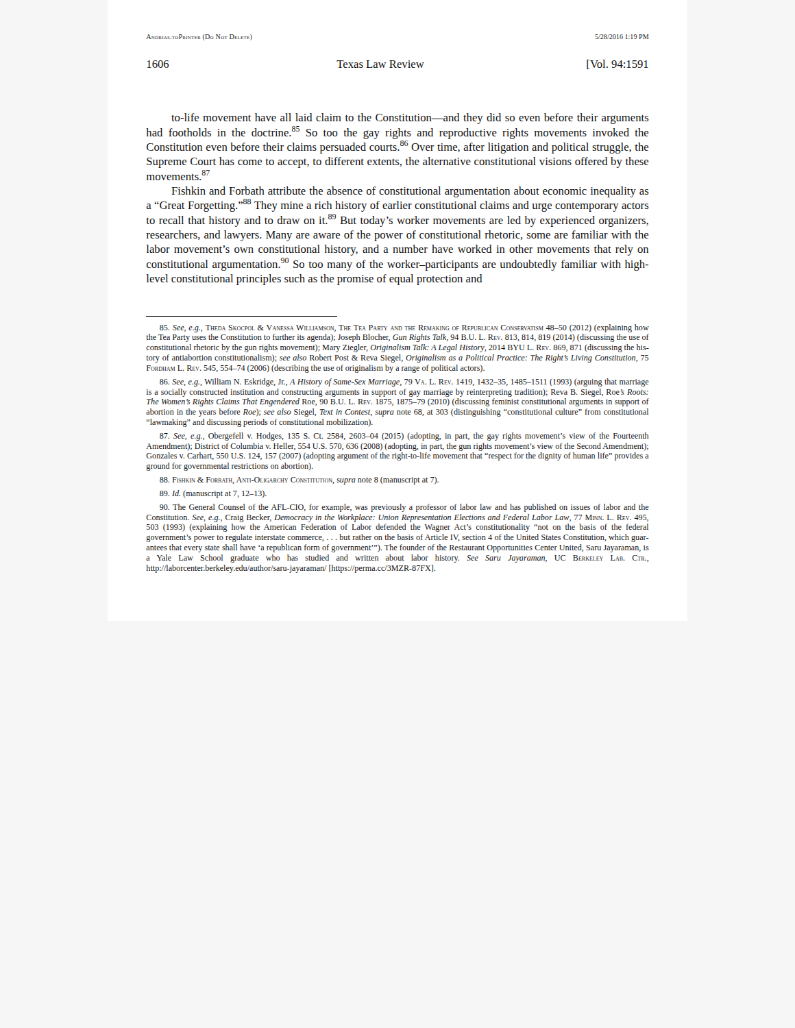Andrias.toPrinter (Do Not Delete) 5/28/2016 1:19 PM
1606 Texas Law Review [Vol. 94:1591
to-life movement have all laid claim to the Constitution—and they did so even before their arguments had footholds in the doctrine.85 So too the gay rights and reproductive rights movements invoked the Constitution even before their claims persuaded courts.86 Over time, after litigation and political struggle, the Supreme Court has come to accept, to different extents, the alternative constitutional visions offered by these movements.87
Fishkin and Forbath attribute the absence of constitutional argumentation about economic inequality as a “Great Forgetting.”88 They mine a rich history of earlier constitutional claims and urge contemporary actors to recall that history and to draw on it.89 But today’s worker movements are led by experienced organizers, researchers, and lawyers. Many are aware of the power of constitutional rhetoric, some are familiar with the labor movement’s own constitutional history, and a number have worked in other movements that rely on constitutional argumentation.90 So too many of the worker–participants are undoubtedly familiar with high-level constitutional principles such as the promise of equal protection and
85. See, e.g., Theda Skocpol & Vanessa Williamson, The Tea Party and the Remaking of Republican Conservatism 48–50 (2012) (explaining how the Tea Party uses the Constitution to further its agenda); Joseph Blocher, Gun Rights Talk, 94 B.U. L. Rev. 813, 814, 819 (2014) (discussing the use of constitutional rhetoric by the gun rights movement); Mary Ziegler, Originalism Talk: A Legal History, 2014 BYU L. Rev. 869, 871 (discussing the history of antiabortion constitutionalism); see also Robert Post & Reva Siegel, Originalism as a Political Practice: The Right’s Living Constitution, 75 Fordham L. Rev. 545, 554–74 (2006) (describing the use of originalism by a range of political actors).
86. See, e.g., William N. Eskridge, Jr., A History of Same-Sex Marriage, 79 Va. L. Rev. 1419, 1432–35, 1485–1511 (1993) (arguing that marriage is a socially constructed institution and constructing arguments in support of gay marriage by reinterpreting tradition); Reva B. Siegel, Roe’s Roots: The Women’s Rights Claims That Engendered Roe, 90 B.U. L. Rev. 1875, 1875–79 (2010) (discussing feminist constitutional arguments in support of abortion in the years before Roe); see also Siegel, Text in Contest, supra note 68, at 303 (distinguishing “constitutional culture” from constitutional “lawmaking” and discussing periods of constitutional mobilization).
87. See, e.g., Obergefell v. Hodges, 135 S. Ct. 2584, 2603–04 (2015) (adopting, in part, the gay rights movement’s view of the Fourteenth Amendment); District of Columbia v. Heller, 554 U.S. 570, 636 (2008) (adopting, in part, the gun rights movement’s view of the Second Amendment); Gonzales v. Carhart, 550 U.S. 124, 157 (2007) (adopting argument of the right-to-life movement that “respect for the dignity of human life” provides a ground for governmental restrictions on abortion).
88. Fishkin & Forbath, Anti-Oligarchy Constitution, supra note 8 (manuscript at 7).
89. Id. (manuscript at 7, 12–13).
90. The General Counsel of the AFL-CIO, for example, was previously a professor of labor law and has published on issues of labor and the Constitution. See, e.g., Craig Becker, Democracy in the Workplace: Union Representation Elections and Federal Labor Law, 77 Minn. L. Rev. 495, 503 (1993) (explaining how the American Federation of Labor defended the Wagner Act’s constitutionality “not on the basis of the federal government’s power to regulate interstate commerce, . . . but rather on the basis of Article IV, section 4 of the United States Constitution, which guarantees that every state shall have ‘a republican form of government’”). The founder of the Restaurant Opportunities Center United, Saru Jayaraman, is a Yale Law School graduate who has studied and written about labor history. See Saru Jayaraman, UC Berkeley Lab. Ctr., http://laborcenter.berkeley.edu/author/saru-jayaraman/ [https://perma.cc/3MZR-87FX].